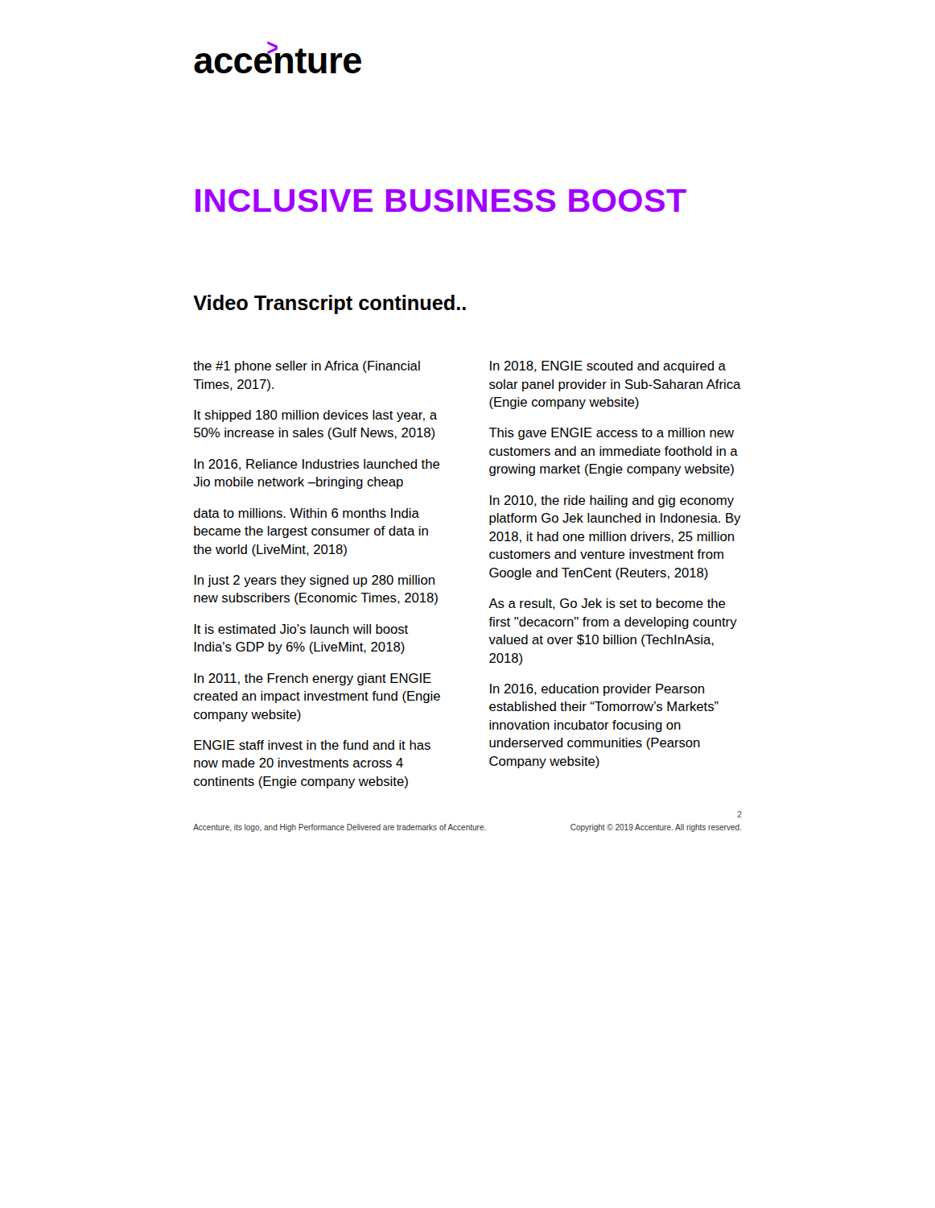accenture>
INCLUSIVE BUSINESS BOOST
Video Transcript continued..
the #1 phone seller in Africa (Financial Times, 2017).
It shipped 180 million devices last year, a 50% increase in sales (Gulf News, 2018)
In 2016, Reliance Industries launched the Jio mobile network –bringing cheap
data to millions. Within 6 months India became the largest consumer of data in the world (LiveMint, 2018)
In just 2 years they signed up 280 million new subscribers (Economic Times, 2018)
It is estimated Jio's launch will boost India's GDP by 6% (LiveMint, 2018)
In 2011, the French energy giant ENGIE created an impact investment fund (Engie company website)
ENGIE staff invest in the fund and it has now made 20 investments across 4 continents (Engie company website)
In 2018, ENGIE scouted and acquired a solar panel provider in Sub-Saharan Africa (Engie company website)
This gave ENGIE access to a million new customers and an immediate foothold in a growing market (Engie company website)
In 2010, the ride hailing and gig economy platform Go Jek launched in Indonesia. By 2018, it had one million drivers, 25 million customers and venture investment from Google and TenCent (Reuters, 2018)
As a result, Go Jek is set to become the first "decacorn" from a developing country valued at over $10 billion (TechInAsia, 2018)
In 2016, education provider Pearson established their “Tomorrow’s Markets” innovation incubator focusing on underserved communities (Pearson Company website)
2
Accenture, its logo, and High Performance Delivered are trademarks of Accenture.
Copyright © 2019 Accenture. All rights reserved.